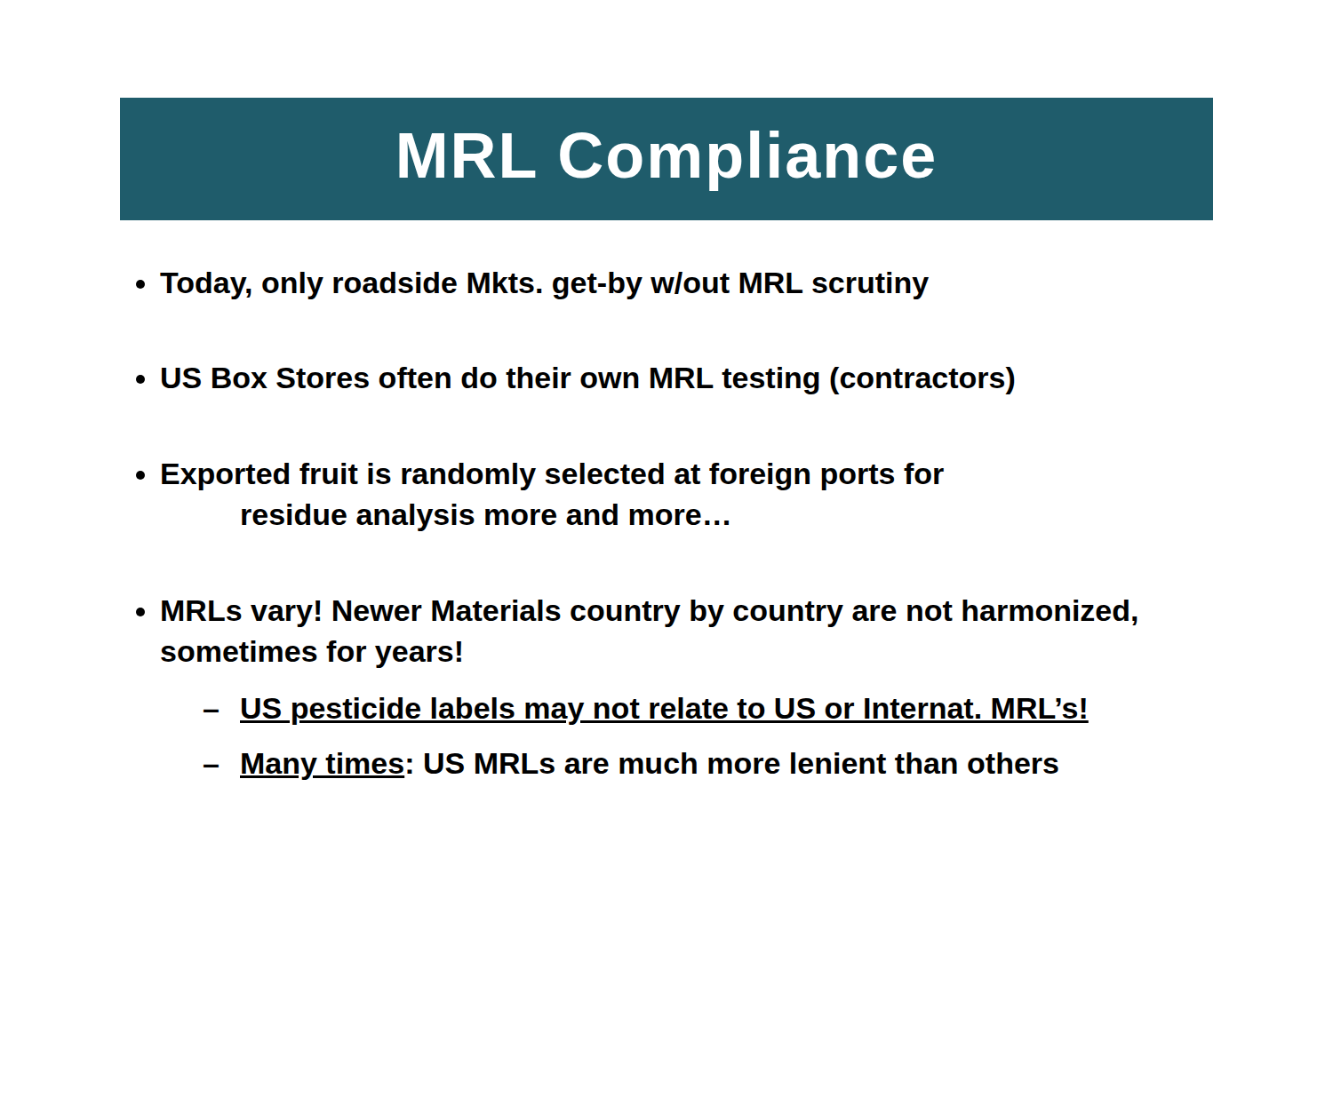MRL Compliance
Today, only roadside Mkts. get-by w/out MRL scrutiny
US Box Stores often do their own MRL testing (contractors)
Exported fruit is randomly selected at foreign ports for residue analysis more and more…
MRLs vary! Newer Materials country by country are not harmonized, sometimes for years!
US pesticide labels may not relate to US or Internat. MRL’s!
Many times: US MRLs are much more lenient than others